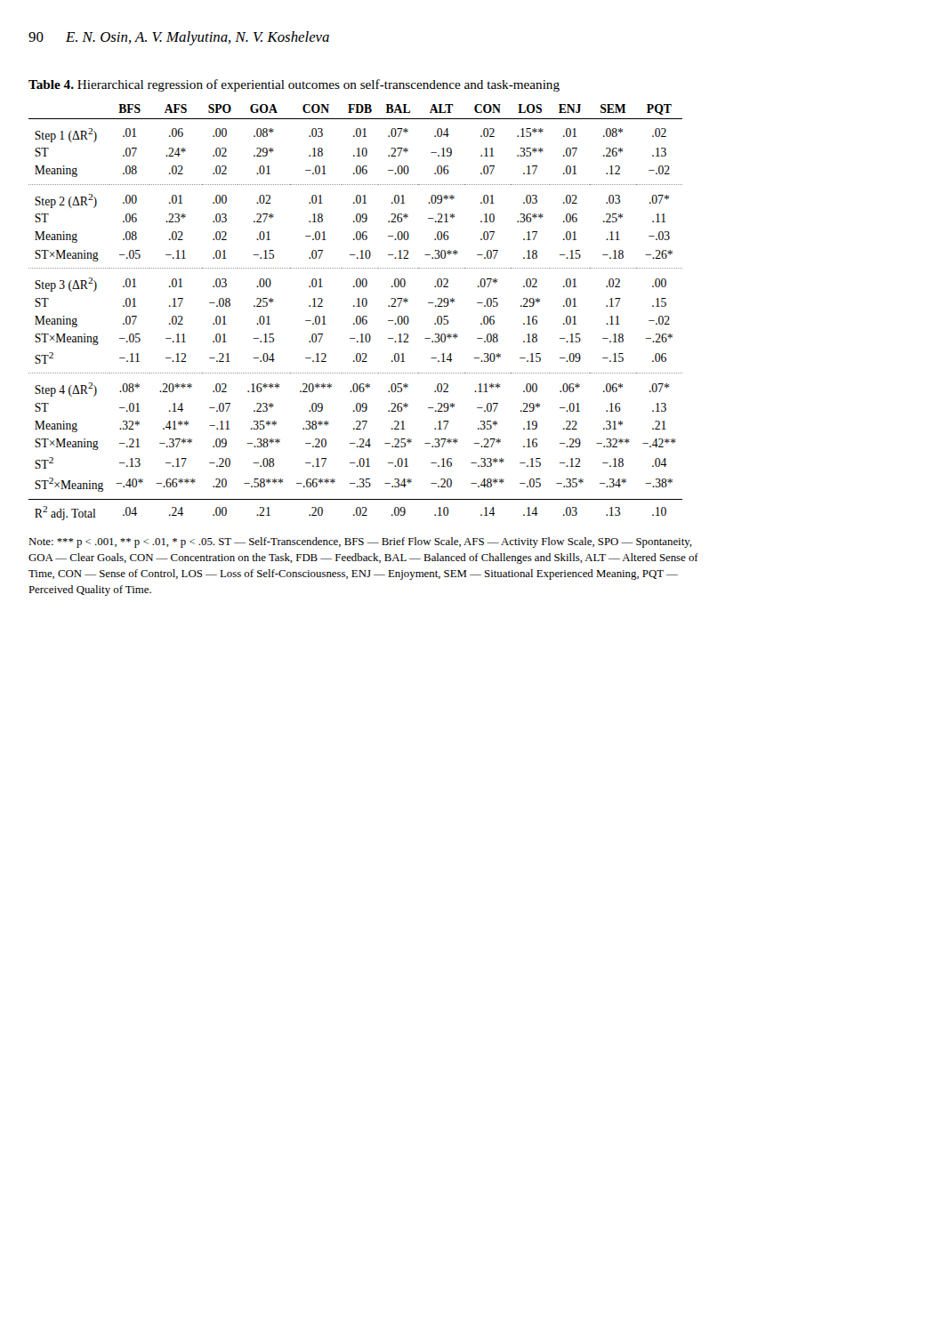90 E. N. Osin, A. V. Malyutina, N. V. Kosheleva
Table 4. Hierarchical regression of experiential outcomes on self-transcendence and task-meaning
| | BFS | AFS | SPO | GOA | CON | FDB | BAL | ALT | CON | LOS | ENJ | SEM | PQT |
| --- | --- | --- | --- | --- | --- | --- | --- | --- | --- | --- | --- | --- | --- |
| Step 1 (ΔR 2 ) | .01 | .06 | .00 | .08* | .03 | .01 | .07* | .04 | .02 | .15** | .01 | .08* | .02 |
| ST | .07 | .24* | .02 | .29* | .18 | .10 | .27* | −.19 | .11 | .35** | .07 | .26* | .13 |
| Meaning | .08 | .02 | .02 | .01 | −.01 | .06 | −.00 | .06 | .07 | .17 | .01 | .12 | −.02 |
| Step 2 (ΔR 2 ) | .00 | .01 | .00 | .02 | .01 | .01 | .01 | .09** | .01 | .03 | .02 | .03 | .07* |
| ST | .06 | .23* | .03 | .27* | .18 | .09 | .26* | −.21* | .10 | .36** | .06 | .25* | .11 |
| Meaning | .08 | .02 | .02 | .01 | −.01 | .06 | −.00 | .06 | .07 | .17 | .01 | .11 | −.03 |
| ST×Meaning | −.05 | −.11 | .01 | −.15 | .07 | −.10 | −.12 | −.30** | −.07 | .18 | −.15 | −.18 | −.26* |
| Step 3 (ΔR 2 ) | .01 | .01 | .03 | .00 | .01 | .00 | .00 | .02 | .07* | .02 | .01 | .02 | .00 |
| ST | .01 | .17 | −.08 | .25* | .12 | .10 | .27* | −.29* | −.05 | .29* | .01 | .17 | .15 |
| Meaning | .07 | .02 | .01 | .01 | −.01 | .06 | −.00 | .05 | .06 | .16 | .01 | .11 | −.02 |
| ST×Meaning | −.05 | −.11 | .01 | −.15 | .07 | −.10 | −.12 | −.30** | −.08 | .18 | −.15 | −.18 | −.26* |
| ST 2 | −.11 | −.12 | −.21 | −.04 | −.12 | .02 | .01 | −.14 | −.30* | −.15 | −.09 | −.15 | .06 |
| Step 4 (ΔR 2 ) | .08* | .20*** | .02 | .16*** | .20*** | .06* | .05* | .02 | .11** | .00 | .06* | .06* | .07* |
| ST | −.01 | .14 | −.07 | .23* | .09 | .09 | .26* | −.29* | −.07 | .29* | −.01 | .16 | .13 |
| Meaning | .32* | .41** | −.11 | .35** | .38** | .27 | .21 | .17 | .35* | .19 | .22 | .31* | .21 |
| ST×Meaning | −.21 | −.37** | .09 | −.38** | −.20 | −.24 | −.25* | −.37** | −.27* | .16 | −.29 | −.32** | −.42** |
| ST 2 | −.13 | −.17 | −.20 | −.08 | −.17 | −.01 | −.01 | −.16 | −.33** | −.15 | −.12 | −.18 | .04 |
| ST 2 ×Meaning | −.40* | −.66*** | .20 | −.58*** | −.66*** | −.35 | −.34* | −.20 | −.48** | −.05 | −.35* | −.34* | −.38* |
| R 2 adj. Total | .04 | .24 | .00 | .21 | .20 | .02 | .09 | .10 | .14 | .14 | .03 | .13 | .10 |
Note: *** p < .001, ** p < .01, * p < .05. ST — Self-Transcendence, BFS — Brief Flow Scale, AFS — Activity Flow Scale, SPO — Spontaneity, GOA — Clear Goals, CON — Concentration on the Task, FDB — Feedback, BAL — Balanced of Challenges and Skills, ALT — Altered Sense of Time, CON — Sense of Control, LOS — Loss of Self-Consciousness, ENJ — Enjoyment, SEM — Situational Experienced Meaning, PQT — Perceived Quality of Time.